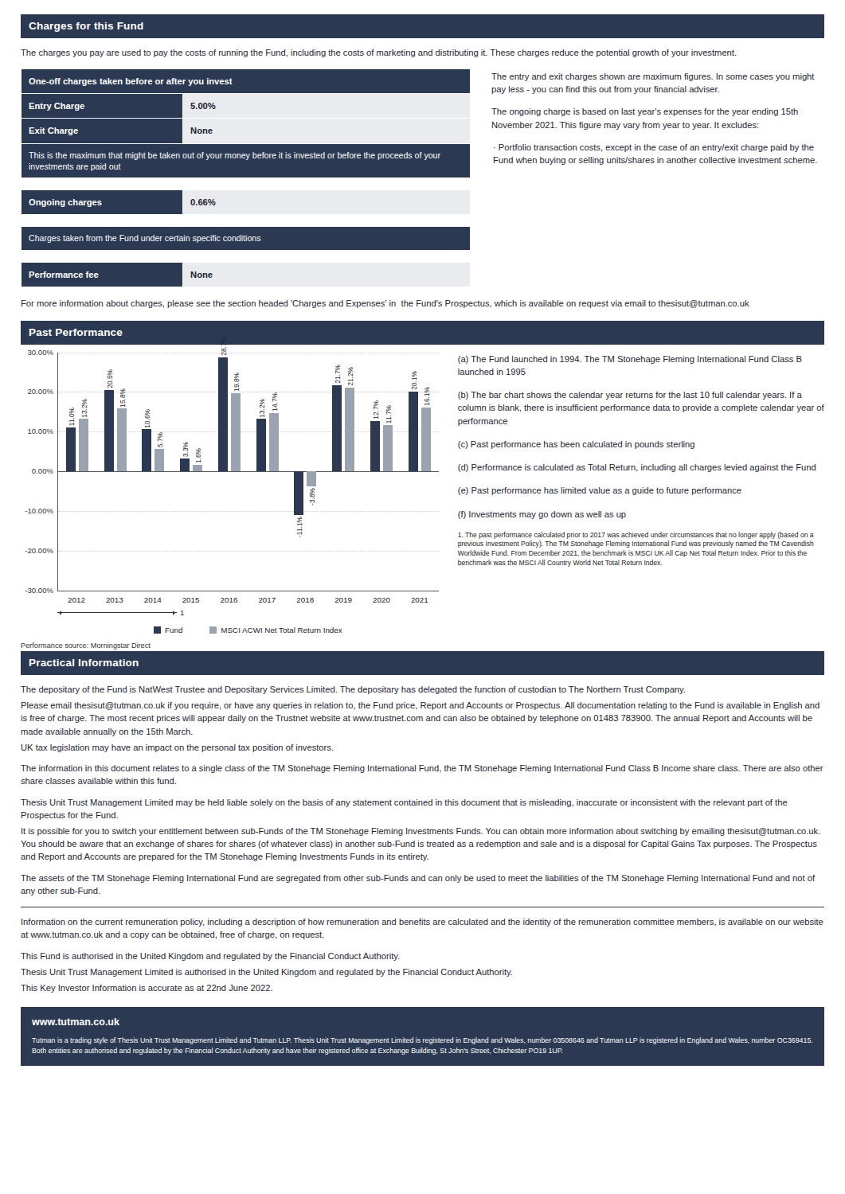Charges for this Fund
The charges you pay are used to pay the costs of running the Fund, including the costs of marketing and distributing it. These charges reduce the potential growth of your investment.
| One-off charges taken before or after you invest |
| Entry Charge | 5.00% |
| Exit Charge | None |
| This is the maximum that might be taken out of your money before it is invested or before the proceeds of your investments are paid out |
| Ongoing charges | 0.66% |
| Charges taken from the Fund under certain specific conditions |
| Performance fee | None |
The entry and exit charges shown are maximum figures. In some cases you might pay less - you can find this out from your financial adviser.
The ongoing charge is based on last year's expenses for the year ending 15th November 2021. This figure may vary from year to year. It excludes:
· Portfolio transaction costs, except in the case of an entry/exit charge paid by the Fund when buying or selling units/shares in another collective investment scheme.
For more information about charges, please see the section headed 'Charges and Expenses' in the Fund's Prospectus, which is available on request via email to thesisut@tutman.co.uk
Past Performance
30.00% 20.00% 10.00% 0.00% -10.00% -20.00% -30.00%
11.0%
13.2%
20.5%
15.8%
10.6%
5.7%
3.3%
1.6%
28.7%
19.8%
13.2%
14.7%
-11.1%
-3.8%
21.7%
21.2%
12.7%
11.7%
20.1%
16.1%
2012
2013
2014
2015
2016
2017
2018
2019
2020
2021
1
Fund
MSCI ACWI Net Total Return Index
Performance source: Morningstar Direct
(a) The Fund launched in 1994. The TM Stonehage Fleming International Fund Class B launched in 1995
(b) The bar chart shows the calendar year returns for the last 10 full calendar years. If a column is blank, there is insufficient performance data to provide a complete calendar year of performance
(c) Past performance has been calculated in pounds sterling
(d) Performance is calculated as Total Return, including all charges levied against the Fund
(e) Past performance has limited value as a guide to future performance
(f) Investments may go down as well as up
1. The past performance calculated prior to 2017 was achieved under circumstances that no longer apply (based on a previous Investment Policy). The TM Stonehage Fleming International Fund was previously named the TM Cavendish Worldwide Fund. From December 2021, the benchmark is MSCI UK All Cap Net Total Return Index. Prior to this the benchmark was the MSCI All Country World Net Total Return Index.
Practical Information
The depositary of the Fund is NatWest Trustee and Depositary Services Limited. The depositary has delegated the function of custodian to The Northern Trust Company.
Please email thesisut@tutman.co.uk if you require, or have any queries in relation to, the Fund price, Report and Accounts or Prospectus. All documentation relating to the Fund is available in English and is free of charge. The most recent prices will appear daily on the Trustnet website at www.trustnet.com and can also be obtained by telephone on 01483 783900. The annual Report and Accounts will be made available annually on the 15th March.
UK tax legislation may have an impact on the personal tax position of investors.
The information in this document relates to a single class of the TM Stonehage Fleming International Fund, the TM Stonehage Fleming International Fund Class B Income share class. There are also other share classes available within this fund.
Thesis Unit Trust Management Limited may be held liable solely on the basis of any statement contained in this document that is misleading, inaccurate or inconsistent with the relevant part of the Prospectus for the Fund.
It is possible for you to switch your entitlement between sub-Funds of the TM Stonehage Fleming Investments Funds. You can obtain more information about switching by emailing thesisut@tutman.co.uk. You should be aware that an exchange of shares for shares (of whatever class) in another sub-Fund is treated as a redemption and sale and is a disposal for Capital Gains Tax purposes. The Prospectus and Report and Accounts are prepared for the TM Stonehage Fleming Investments Funds in its entirety.
The assets of the TM Stonehage Fleming International Fund are segregated from other sub-Funds and can only be used to meet the liabilities of the TM Stonehage Fleming International Fund and not of any other sub-Fund.
Information on the current remuneration policy, including a description of how remuneration and benefits are calculated and the identity of the remuneration committee members, is available on our website at www.tutman.co.uk and a copy can be obtained, free of charge, on request.
This Fund is authorised in the United Kingdom and regulated by the Financial Conduct Authority.
Thesis Unit Trust Management Limited is authorised in the United Kingdom and regulated by the Financial Conduct Authority.
This Key Investor Information is accurate as at 22nd June 2022.
www.tutman.co.uk
Tutman is a trading style of Thesis Unit Trust Management Limited and Tutman LLP. Thesis Unit Trust Management Limited is registered in England and Wales, number 03508646 and Tutman LLP is registered in England and Wales, number OC369415. Both entities are authorised and regulated by the Financial Conduct Authority and have their registered office at Exchange Building, St John's Street, Chichester PO19 1UP.